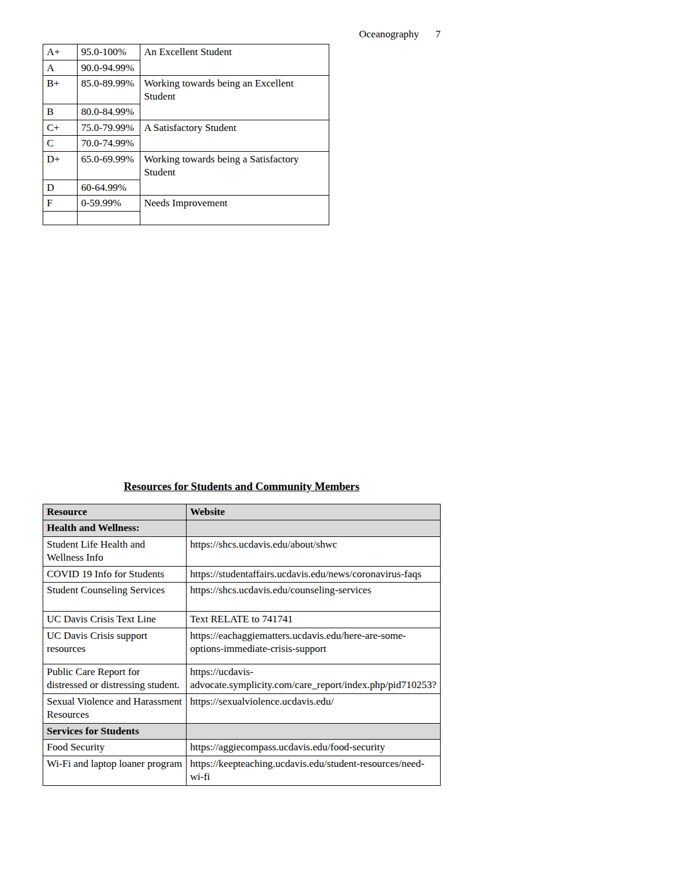Oceanography 7
| A+ | 95.0-100% | An Excellent Student |
| A | 90.0-94.99% | |
| B+ | 85.0-89.99% | Working towards being an Excellent Student |
| B | 80.0-84.99% | |
| C+ | 75.0-79.99% | A Satisfactory Student |
| C | 70.0-74.99% | |
| D+ | 65.0-69.99% | Working towards being a Satisfactory Student |
| D | 60-64.99% | |
| F | 0-59.99% | Needs Improvement |
Resources for Students and Community Members
| Resource | Website |
| --- | --- |
| Health and Wellness: | |
| Student Life Health and Wellness Info | https://shcs.ucdavis.edu/about/shwc |
| COVID 19 Info for Students | https://studentaffairs.ucdavis.edu/news/coronavirus-faqs |
| Student Counseling Services | https://shcs.ucdavis.edu/counseling-services |
| UC Davis Crisis Text Line | Text RELATE to 741741 |
| UC Davis Crisis support resources | https://eachaggiematters.ucdavis.edu/here-are-some-options-immediate-crisis-support |
| Public Care Report for distressed or distressing student. | https://ucdavis-advocate.symplicity.com/care_report/index.php/pid710253? |
| Sexual Violence and Harassment Resources | https://sexualviolence.ucdavis.edu/ |
| Services for Students | |
| Food Security | https://aggiecompass.ucdavis.edu/food-security |
| Wi-Fi and laptop loaner program | https://keepteaching.ucdavis.edu/student-resources/need-wi-fi |